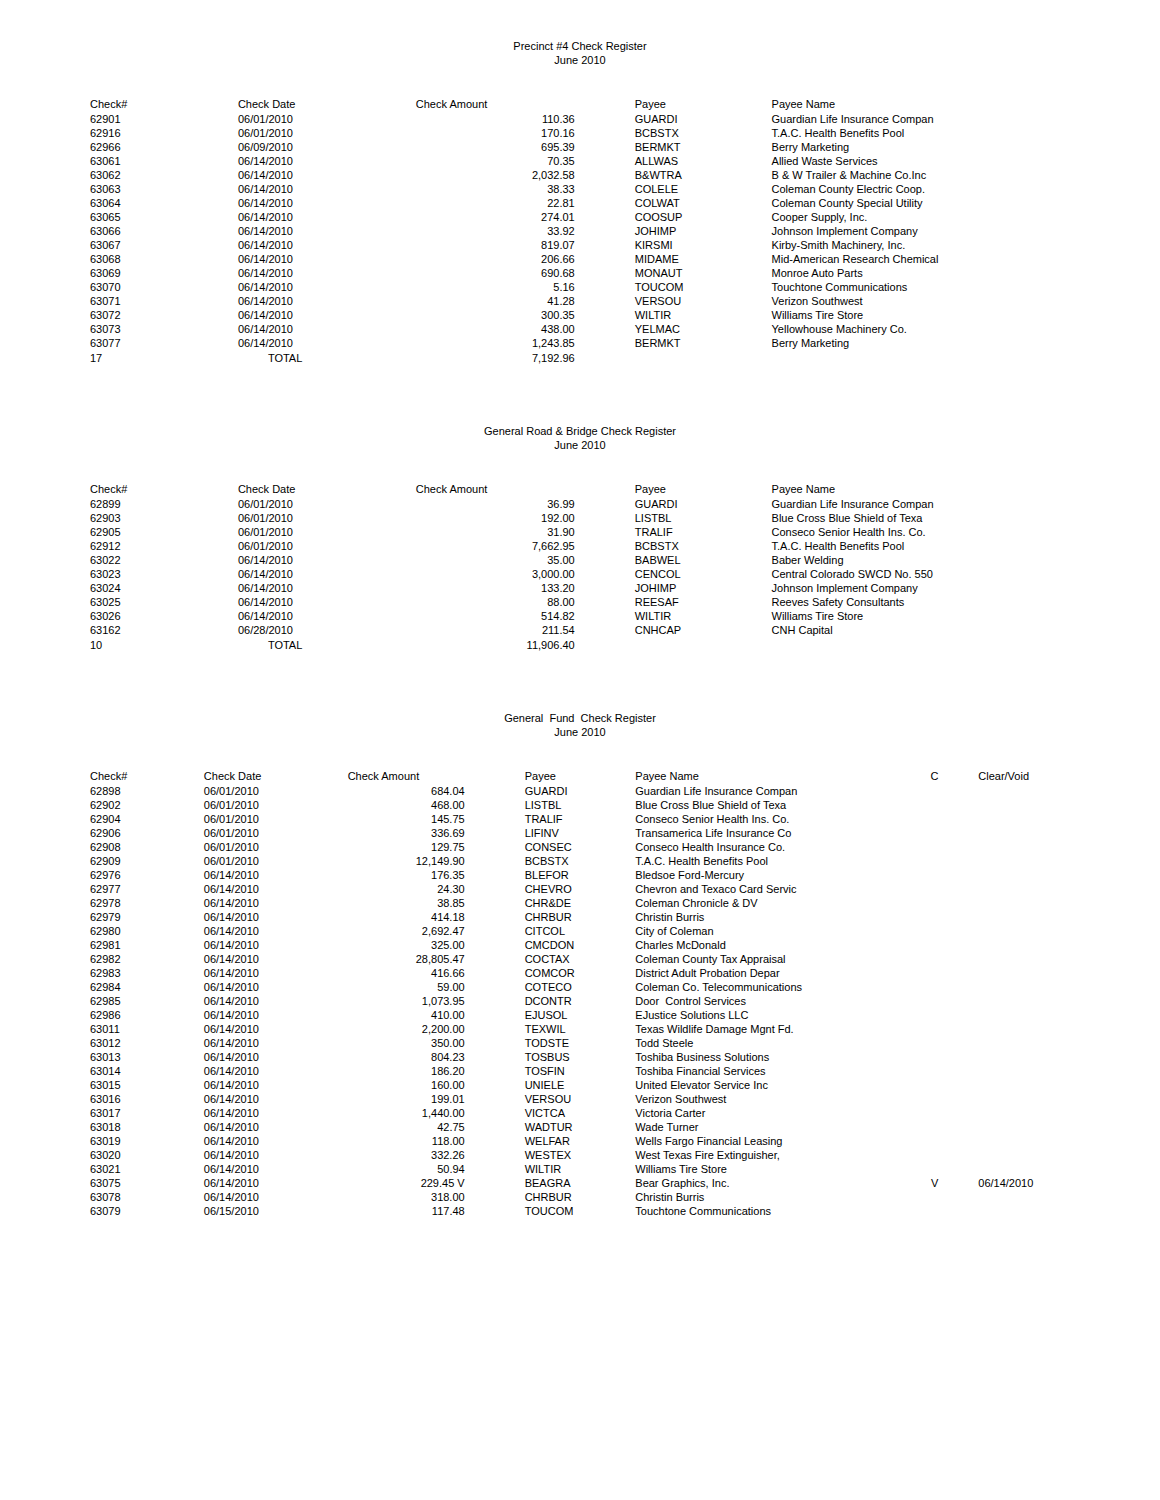Precinct #4 Check Register
June 2010
| Check# | Check Date | Check Amount | Payee | Payee Name |
| --- | --- | --- | --- | --- |
| 62901 | 06/01/2010 | 110.36 | GUARDI | Guardian Life Insurance Compan |
| 62916 | 06/01/2010 | 170.16 | BCBSTX | T.A.C. Health Benefits Pool |
| 62966 | 06/09/2010 | 695.39 | BERMKT | Berry Marketing |
| 63061 | 06/14/2010 | 70.35 | ALLWAS | Allied Waste Services |
| 63062 | 06/14/2010 | 2,032.58 | B&WTRA | B & W Trailer & Machine Co.Inc |
| 63063 | 06/14/2010 | 38.33 | COLELE | Coleman County Electric Coop. |
| 63064 | 06/14/2010 | 22.81 | COLWAT | Coleman County Special Utility |
| 63065 | 06/14/2010 | 274.01 | COOSUP | Cooper Supply, Inc. |
| 63066 | 06/14/2010 | 33.92 | JOHIMP | Johnson Implement Company |
| 63067 | 06/14/2010 | 819.07 | KIRSMI | Kirby-Smith Machinery, Inc. |
| 63068 | 06/14/2010 | 206.66 | MIDAME | Mid-American Research Chemical |
| 63069 | 06/14/2010 | 690.68 | MONAUT | Monroe Auto Parts |
| 63070 | 06/14/2010 | 5.16 | TOUCOM | Touchtone Communications |
| 63071 | 06/14/2010 | 41.28 | VERSOU | Verizon Southwest |
| 63072 | 06/14/2010 | 300.35 | WILTIR | Williams Tire Store |
| 63073 | 06/14/2010 | 438.00 | YELMAC | Yellowhouse Machinery Co. |
| 63077 | 06/14/2010 | 1,243.85 | BERMKT | Berry Marketing |
| 17 | TOTAL | 7,192.96 | | |
General Road & Bridge Check Register
June 2010
| Check# | Check Date | Check Amount | Payee | Payee Name |
| --- | --- | --- | --- | --- |
| 62899 | 06/01/2010 | 36.99 | GUARDI | Guardian Life Insurance Compan |
| 62903 | 06/01/2010 | 192.00 | LISTBL | Blue Cross Blue Shield of Texa |
| 62905 | 06/01/2010 | 31.90 | TRALIF | Conseco Senior Health Ins. Co. |
| 62912 | 06/01/2010 | 7,662.95 | BCBSTX | T.A.C. Health Benefits Pool |
| 63022 | 06/14/2010 | 35.00 | BABWEL | Baber Welding |
| 63023 | 06/14/2010 | 3,000.00 | CENCOL | Central Colorado SWCD No. 550 |
| 63024 | 06/14/2010 | 133.20 | JOHIMP | Johnson Implement Company |
| 63025 | 06/14/2010 | 88.00 | REESAF | Reeves Safety Consultants |
| 63026 | 06/14/2010 | 514.82 | WILTIR | Williams Tire Store |
| 63162 | 06/28/2010 | 211.54 | CNHCAP | CNH Capital |
| 10 | TOTAL | 11,906.40 | | |
General Fund Check Register
June 2010
| Check# | Check Date | Check Amount | Payee | Payee Name | C | Clear/Void |
| --- | --- | --- | --- | --- | --- | --- |
| 62898 | 06/01/2010 | 684.04 | GUARDI | Guardian Life Insurance Compan | | |
| 62902 | 06/01/2010 | 468.00 | LISTBL | Blue Cross Blue Shield of Texa | | |
| 62904 | 06/01/2010 | 145.75 | TRALIF | Conseco Senior Health Ins. Co. | | |
| 62906 | 06/01/2010 | 336.69 | LIFINV | Transamerica Life Insurance Co | | |
| 62908 | 06/01/2010 | 129.75 | CONSEC | Conseco Health Insurance Co. | | |
| 62909 | 06/01/2010 | 12,149.90 | BCBSTX | T.A.C. Health Benefits Pool | | |
| 62976 | 06/14/2010 | 176.35 | BLEFOR | Bledsoe Ford-Mercury | | |
| 62977 | 06/14/2010 | 24.30 | CHEVRO | Chevron and Texaco Card Servic | | |
| 62978 | 06/14/2010 | 38.85 | CHR&DE | Coleman Chronicle & DV | | |
| 62979 | 06/14/2010 | 414.18 | CHRBUR | Christin Burris | | |
| 62980 | 06/14/2010 | 2,692.47 | CITCOL | City of Coleman | | |
| 62981 | 06/14/2010 | 325.00 | CMCDON | Charles McDonald | | |
| 62982 | 06/14/2010 | 28,805.47 | COCTAX | Coleman County Tax Appraisal | | |
| 62983 | 06/14/2010 | 416.66 | COMCOR | District Adult Probation Depar | | |
| 62984 | 06/14/2010 | 59.00 | COTECO | Coleman Co. Telecommunications | | |
| 62985 | 06/14/2010 | 1,073.95 | DCONTR | Door Control Services | | |
| 62986 | 06/14/2010 | 410.00 | EJUSOL | EJustice Solutions LLC | | |
| 63011 | 06/14/2010 | 2,200.00 | TEXWIL | Texas Wildlife Damage Mgnt Fd. | | |
| 63012 | 06/14/2010 | 350.00 | TODSTE | Todd Steele | | |
| 63013 | 06/14/2010 | 804.23 | TOSBUS | Toshiba Business Solutions | | |
| 63014 | 06/14/2010 | 186.20 | TOSFIN | Toshiba Financial Services | | |
| 63015 | 06/14/2010 | 160.00 | UNIELE | United Elevator Service Inc | | |
| 63016 | 06/14/2010 | 199.01 | VERSOU | Verizon Southwest | | |
| 63017 | 06/14/2010 | 1,440.00 | VICTCA | Victoria Carter | | |
| 63018 | 06/14/2010 | 42.75 | WADTUR | Wade Turner | | |
| 63019 | 06/14/2010 | 118.00 | WELFAR | Wells Fargo Financial Leasing | | |
| 63020 | 06/14/2010 | 332.26 | WESTEX | West Texas Fire Extinguisher, | | |
| 63021 | 06/14/2010 | 50.94 | WILTIR | Williams Tire Store | | |
| 63075 | 06/14/2010 | 229.45 V | BEAGRA | Bear Graphics, Inc. | V | 06/14/2010 |
| 63078 | 06/14/2010 | 318.00 | CHRBUR | Christin Burris | | |
| 63079 | 06/15/2010 | 117.48 | TOUCOM | Touchtone Communications | | |